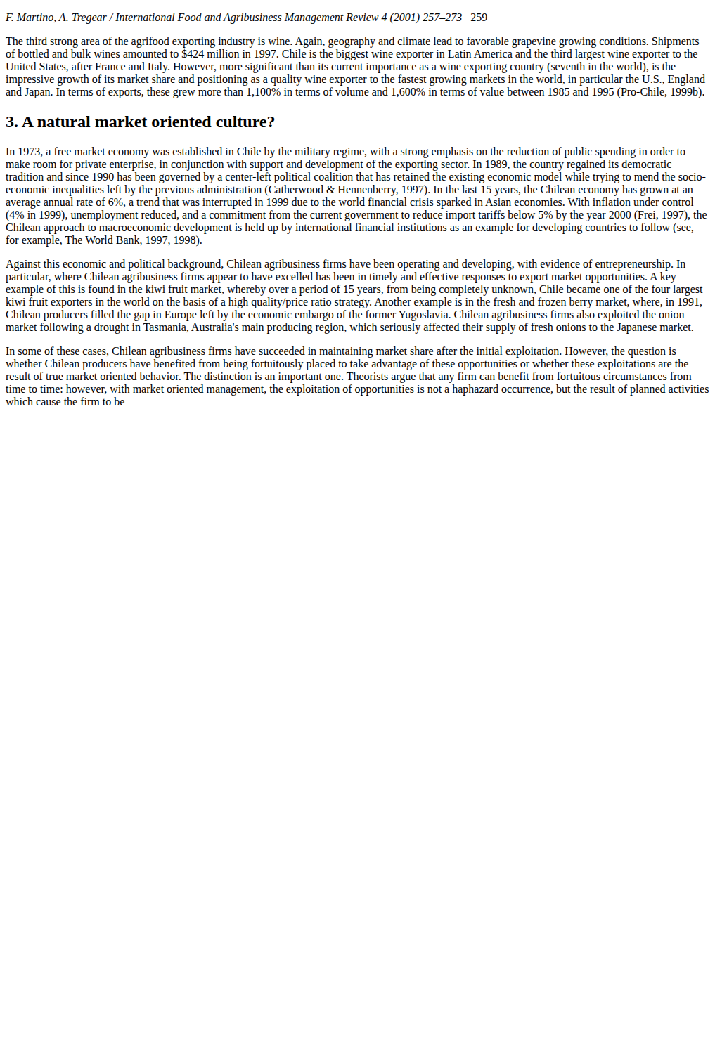F. Martino, A. Tregear / International Food and Agribusiness Management Review 4 (2001) 257–273 259
The third strong area of the agrifood exporting industry is wine. Again, geography and climate lead to favorable grapevine growing conditions. Shipments of bottled and bulk wines amounted to $424 million in 1997. Chile is the biggest wine exporter in Latin America and the third largest wine exporter to the United States, after France and Italy. However, more significant than its current importance as a wine exporting country (seventh in the world), is the impressive growth of its market share and positioning as a quality wine exporter to the fastest growing markets in the world, in particular the U.S., England and Japan. In terms of exports, these grew more than 1,100% in terms of volume and 1,600% in terms of value between 1985 and 1995 (Pro-Chile, 1999b).
3. A natural market oriented culture?
In 1973, a free market economy was established in Chile by the military regime, with a strong emphasis on the reduction of public spending in order to make room for private enterprise, in conjunction with support and development of the exporting sector. In 1989, the country regained its democratic tradition and since 1990 has been governed by a center-left political coalition that has retained the existing economic model while trying to mend the socio-economic inequalities left by the previous administration (Catherwood & Hennenberry, 1997). In the last 15 years, the Chilean economy has grown at an average annual rate of 6%, a trend that was interrupted in 1999 due to the world financial crisis sparked in Asian economies. With inflation under control (4% in 1999), unemployment reduced, and a commitment from the current government to reduce import tariffs below 5% by the year 2000 (Frei, 1997), the Chilean approach to macroeconomic development is held up by international financial institutions as an example for developing countries to follow (see, for example, The World Bank, 1997, 1998).
Against this economic and political background, Chilean agribusiness firms have been operating and developing, with evidence of entrepreneurship. In particular, where Chilean agribusiness firms appear to have excelled has been in timely and effective responses to export market opportunities. A key example of this is found in the kiwi fruit market, whereby over a period of 15 years, from being completely unknown, Chile became one of the four largest kiwi fruit exporters in the world on the basis of a high quality/price ratio strategy. Another example is in the fresh and frozen berry market, where, in 1991, Chilean producers filled the gap in Europe left by the economic embargo of the former Yugoslavia. Chilean agribusiness firms also exploited the onion market following a drought in Tasmania, Australia's main producing region, which seriously affected their supply of fresh onions to the Japanese market.
In some of these cases, Chilean agribusiness firms have succeeded in maintaining market share after the initial exploitation. However, the question is whether Chilean producers have benefited from being fortuitously placed to take advantage of these opportunities or whether these exploitations are the result of true market oriented behavior. The distinction is an important one. Theorists argue that any firm can benefit from fortuitous circumstances from time to time: however, with market oriented management, the exploitation of opportunities is not a haphazard occurrence, but the result of planned activities which cause the firm to be